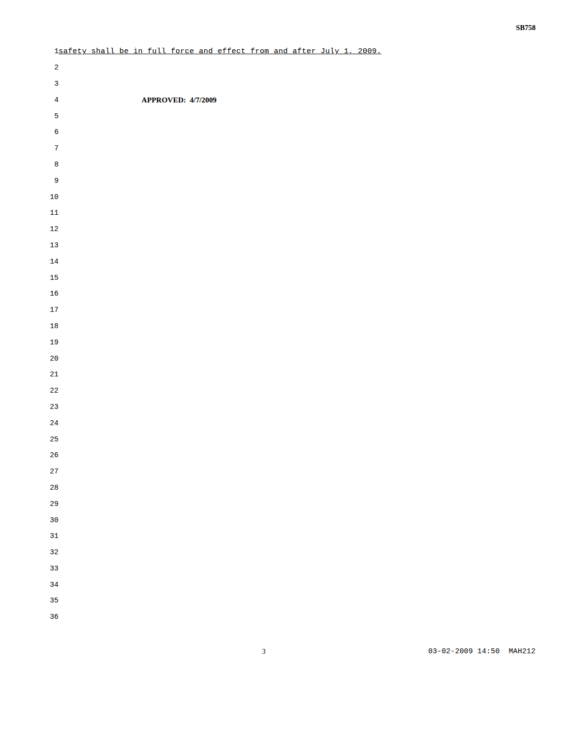SB758
| 1 | safety shall be in full force and effect from and after July 1, 2009. |
| 2 | |
| 3 | |
| 4 | APPROVED: 4/7/2009 |
| 5 | |
| 6 | |
| 7 | |
| 8 | |
| 9 | |
| 10 | |
| 11 | |
| 12 | |
| 13 | |
| 14 | |
| 15 | |
| 16 | |
| 17 | |
| 18 | |
| 19 | |
| 20 | |
| 21 | |
| 22 | |
| 23 | |
| 24 | |
| 25 | |
| 26 | |
| 27 | |
| 28 | |
| 29 | |
| 30 | |
| 31 | |
| 32 | |
| 33 | |
| 34 | |
| 35 | |
| 36 | |
3 03-02-2009 14:50 MAH212